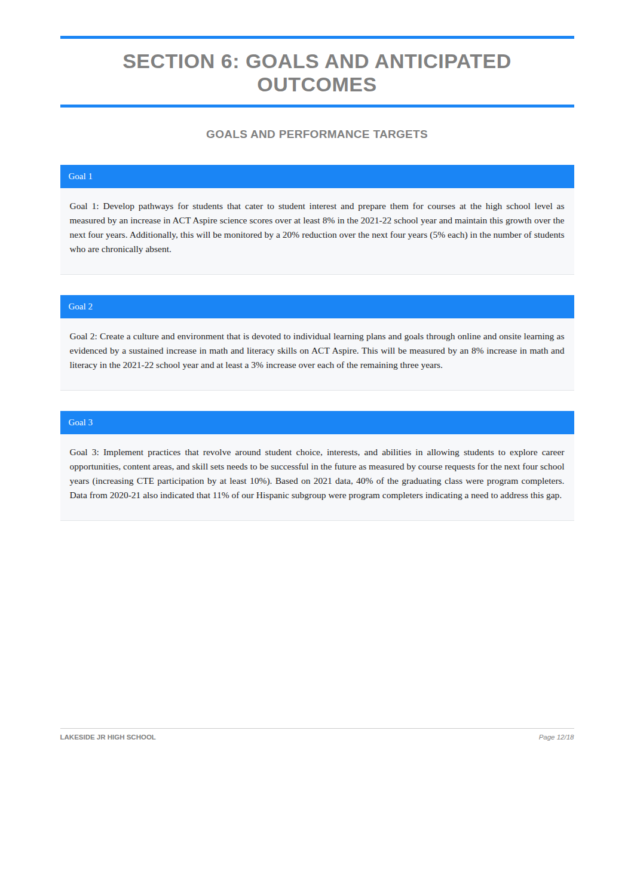SECTION 6: GOALS AND ANTICIPATED OUTCOMES
GOALS AND PERFORMANCE TARGETS
Goal 1
Goal 1: Develop pathways for students that cater to student interest and prepare them for courses at the high school level as measured by an increase in ACT Aspire science scores over at least 8% in the 2021-22 school year and maintain this growth over the next four years. Additionally, this will be monitored by a 20% reduction over the next four years (5% each) in the number of students who are chronically absent.
Goal 2
Goal 2: Create a culture and environment that is devoted to individual learning plans and goals through online and onsite learning as evidenced by a sustained increase in math and literacy skills on ACT Aspire. This will be measured by an 8% increase in math and literacy in the 2021-22 school year and at least a 3% increase over each of the remaining three years.
Goal 3
Goal 3: Implement practices that revolve around student choice, interests, and abilities in allowing students to explore career opportunities, content areas, and skill sets needs to be successful in the future as measured by course requests for the next four school years (increasing CTE participation by at least 10%). Based on 2021 data, 40% of the graduating class were program completers. Data from 2020-21 also indicated that 11% of our Hispanic subgroup were program completers indicating a need to address this gap.
LAKESIDE JR HIGH SCHOOL
Page 12/18